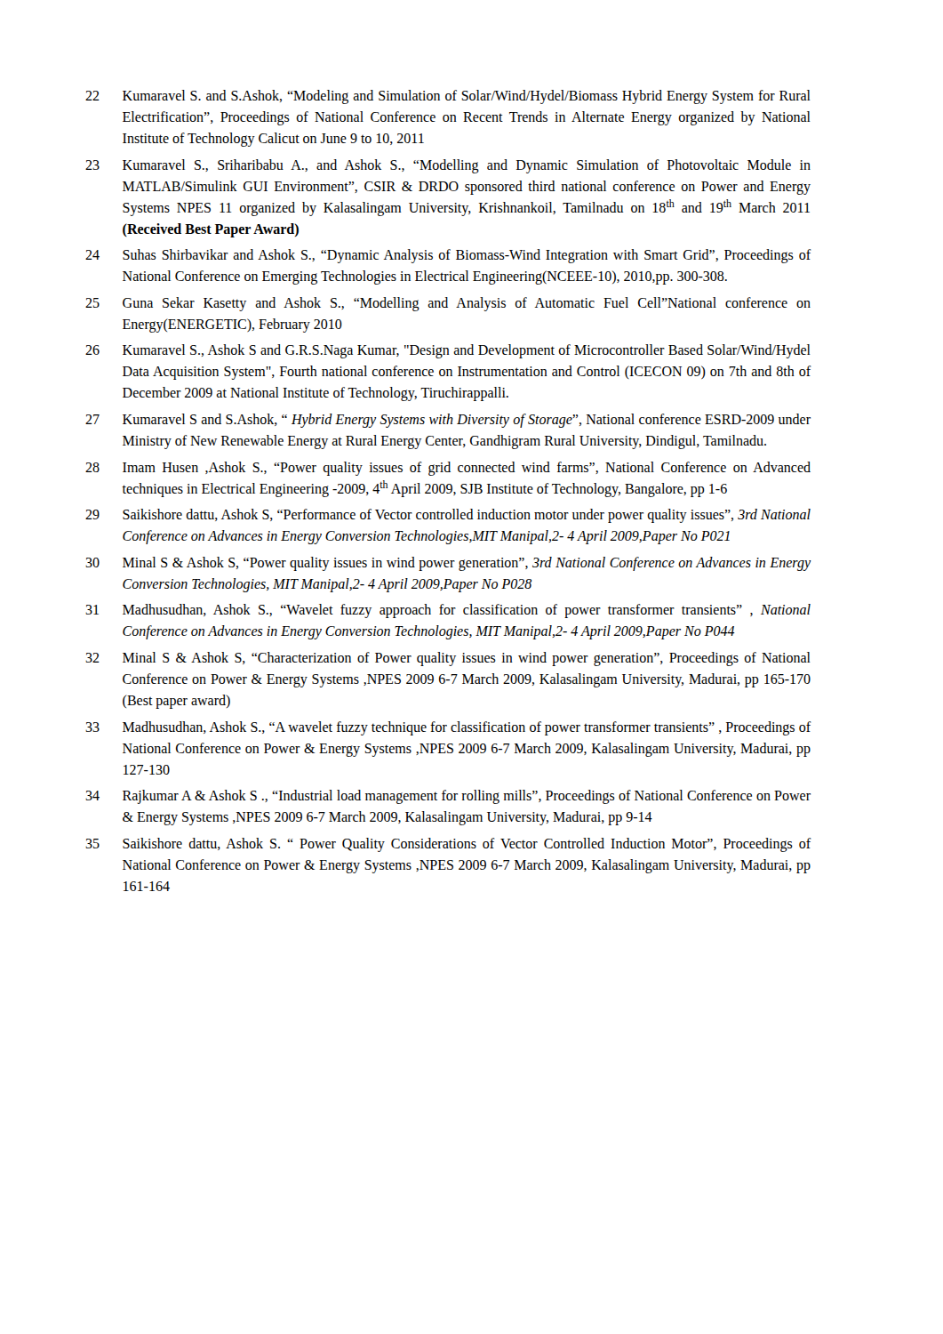Kumaravel S. and S.Ashok, “Modeling and Simulation of Solar/Wind/Hydel/Biomass Hybrid Energy System for Rural Electrification”, Proceedings of National Conference on Recent Trends in Alternate Energy organized by National Institute of Technology Calicut on June 9 to 10, 2011
Kumaravel S., Sriharibabu A., and Ashok S., “Modelling and Dynamic Simulation of Photovoltaic Module in MATLAB/Simulink GUI Environment”, CSIR & DRDO sponsored third national conference on Power and Energy Systems NPES 11 organized by Kalasalingam University, Krishnankoil, Tamilnadu on 18th and 19th March 2011 (Received Best Paper Award)
Suhas Shirbavikar and Ashok S., “Dynamic Analysis of Biomass-Wind Integration with Smart Grid”, Proceedings of National Conference on Emerging Technologies in Electrical Engineering(NCEEE-10), 2010,pp. 300-308.
Guna Sekar Kasetty and Ashok S., “Modelling and Analysis of Automatic Fuel Cell”National conference on Energy(ENERGETIC), February 2010
Kumaravel S., Ashok S and G.R.S.Naga Kumar, "Design and Development of Microcontroller Based Solar/Wind/Hydel Data Acquisition System", Fourth national conference on Instrumentation and Control (ICECON 09) on 7th and 8th of December 2009 at National Institute of Technology, Tiruchirappalli.
Kumaravel S and S.Ashok, “ Hybrid Energy Systems with Diversity of Storage”, National conference ESRD-2009 under Ministry of New Renewable Energy at Rural Energy Center, Gandhigram Rural University, Dindigul, Tamilnadu.
Imam Husen ,Ashok S., “Power quality issues of grid connected wind farms”, National Conference on Advanced techniques in Electrical Engineering -2009, 4th April 2009, SJB Institute of Technology, Bangalore, pp 1-6
Saikishore dattu, Ashok S, “Performance of Vector controlled induction motor under power quality issues”, 3rd National Conference on Advances in Energy Conversion Technologies,MIT Manipal,2- 4 April 2009,Paper No P021
Minal S & Ashok S, “Power quality issues in wind power generation”, 3rd National Conference on Advances in Energy Conversion Technologies, MIT Manipal,2- 4 April 2009,Paper No P028
Madhusudhan, Ashok S., “Wavelet fuzzy approach for classification of power transformer transients” , National Conference on Advances in Energy Conversion Technologies, MIT Manipal,2- 4 April 2009,Paper No P044
Minal S & Ashok S, “Characterization of Power quality issues in wind power generation”, Proceedings of National Conference on Power & Energy Systems ,NPES 2009 6-7 March 2009, Kalasalingam University, Madurai, pp 165-170 (Best paper award)
Madhusudhan, Ashok S., “A wavelet fuzzy technique for classification of power transformer transients” , Proceedings of National Conference on Power & Energy Systems ,NPES 2009 6-7 March 2009, Kalasalingam University, Madurai, pp 127-130
Rajkumar A & Ashok S ., “Industrial load management for rolling mills”, Proceedings of National Conference on Power & Energy Systems ,NPES 2009 6-7 March 2009, Kalasalingam University, Madurai, pp 9-14
Saikishore dattu, Ashok S. “ Power Quality Considerations of Vector Controlled Induction Motor”, Proceedings of National Conference on Power & Energy Systems ,NPES 2009 6-7 March 2009, Kalasalingam University, Madurai, pp 161-164